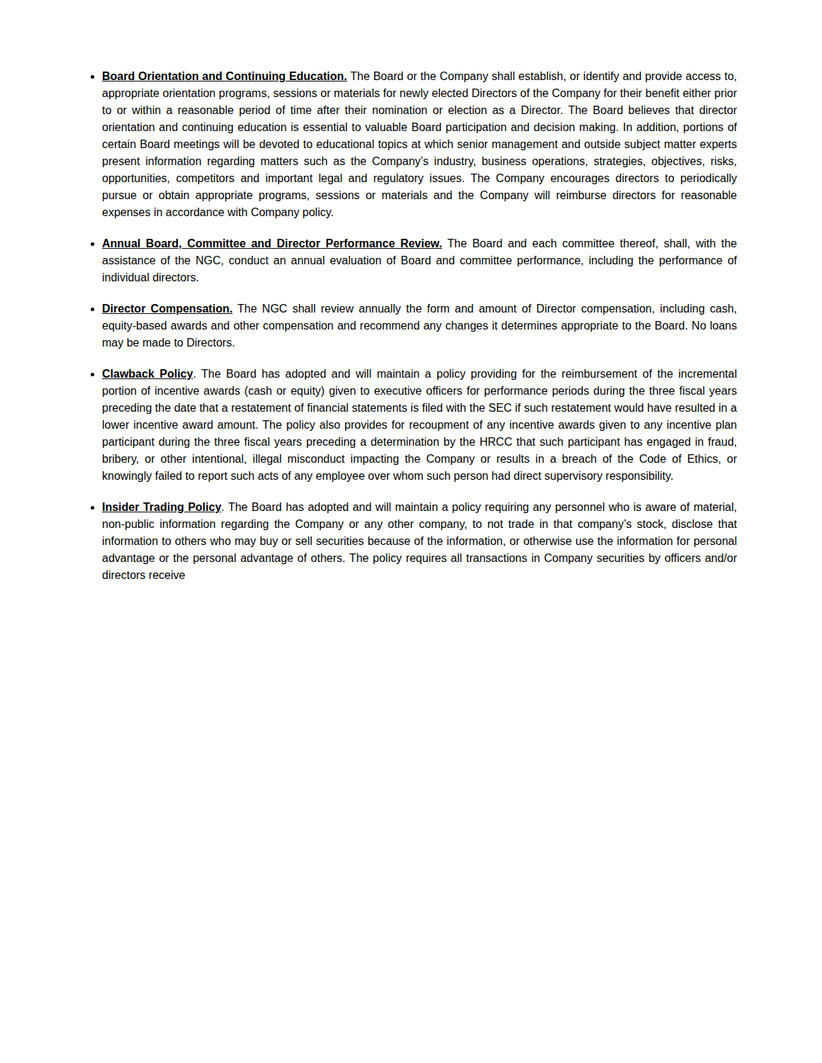Board Orientation and Continuing Education. The Board or the Company shall establish, or identify and provide access to, appropriate orientation programs, sessions or materials for newly elected Directors of the Company for their benefit either prior to or within a reasonable period of time after their nomination or election as a Director. The Board believes that director orientation and continuing education is essential to valuable Board participation and decision making. In addition, portions of certain Board meetings will be devoted to educational topics at which senior management and outside subject matter experts present information regarding matters such as the Company’s industry, business operations, strategies, objectives, risks, opportunities, competitors and important legal and regulatory issues. The Company encourages directors to periodically pursue or obtain appropriate programs, sessions or materials and the Company will reimburse directors for reasonable expenses in accordance with Company policy.
Annual Board, Committee and Director Performance Review. The Board and each committee thereof, shall, with the assistance of the NGC, conduct an annual evaluation of Board and committee performance, including the performance of individual directors.
Director Compensation. The NGC shall review annually the form and amount of Director compensation, including cash, equity-based awards and other compensation and recommend any changes it determines appropriate to the Board. No loans may be made to Directors.
Clawback Policy. The Board has adopted and will maintain a policy providing for the reimbursement of the incremental portion of incentive awards (cash or equity) given to executive officers for performance periods during the three fiscal years preceding the date that a restatement of financial statements is filed with the SEC if such restatement would have resulted in a lower incentive award amount. The policy also provides for recoupment of any incentive awards given to any incentive plan participant during the three fiscal years preceding a determination by the HRCC that such participant has engaged in fraud, bribery, or other intentional, illegal misconduct impacting the Company or results in a breach of the Code of Ethics, or knowingly failed to report such acts of any employee over whom such person had direct supervisory responsibility.
Insider Trading Policy. The Board has adopted and will maintain a policy requiring any personnel who is aware of material, non-public information regarding the Company or any other company, to not trade in that company’s stock, disclose that information to others who may buy or sell securities because of the information, or otherwise use the information for personal advantage or the personal advantage of others. The policy requires all transactions in Company securities by officers and/or directors receive